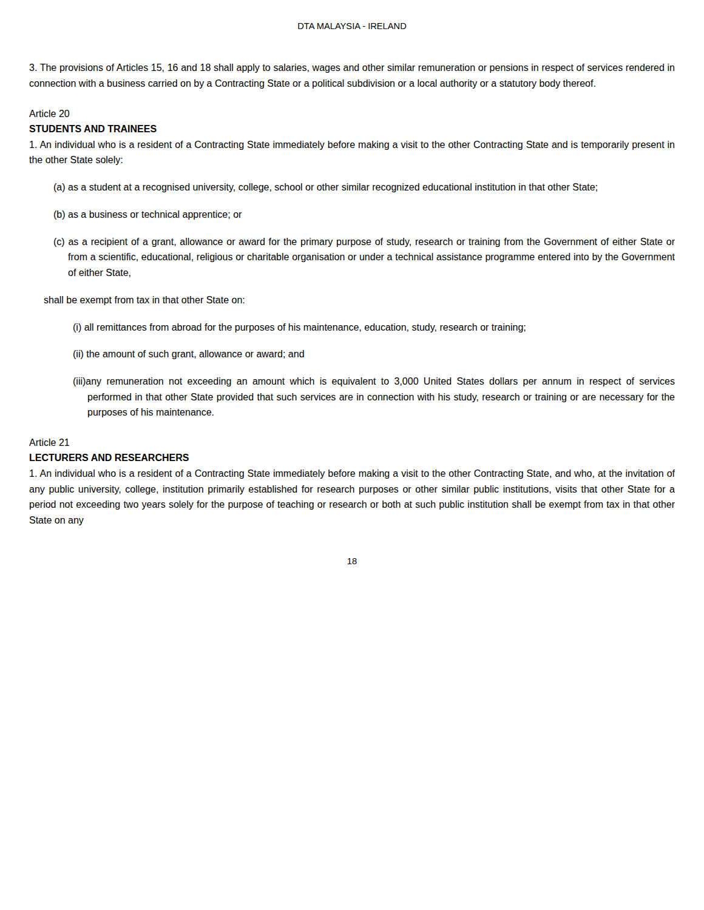DTA MALAYSIA - IRELAND
3. The provisions of Articles 15, 16 and 18 shall apply to salaries, wages and other similar remuneration or pensions in respect of services rendered in connection with a business carried on by a Contracting State or a political subdivision or a local authority or a statutory body thereof.
Article 20
STUDENTS AND TRAINEES
1. An individual who is a resident of a Contracting State immediately before making a visit to the other Contracting State and is temporarily present in the other State solely:
(a) as a student at a recognised university, college, school or other similar recognized educational institution in that other State;
(b) as a business or technical apprentice; or
(c) as a recipient of a grant, allowance or award for the primary purpose of study, research or training from the Government of either State or from a scientific, educational, religious or charitable organisation or under a technical assistance programme entered into by the Government of either State,
shall be exempt from tax in that other State on:
(i) all remittances from abroad for the purposes of his maintenance, education, study, research or training;
(ii) the amount of such grant, allowance or award; and
(iii)any remuneration not exceeding an amount which is equivalent to 3,000 United States dollars per annum in respect of services performed in that other State provided that such services are in connection with his study, research or training or are necessary for the purposes of his maintenance.
Article 21
LECTURERS AND RESEARCHERS
1. An individual who is a resident of a Contracting State immediately before making a visit to the other Contracting State, and who, at the invitation of any public university, college, institution primarily established for research purposes or other similar public institutions, visits that other State for a period not exceeding two years solely for the purpose of teaching or research or both at such public institution shall be exempt from tax in that other State on any
18